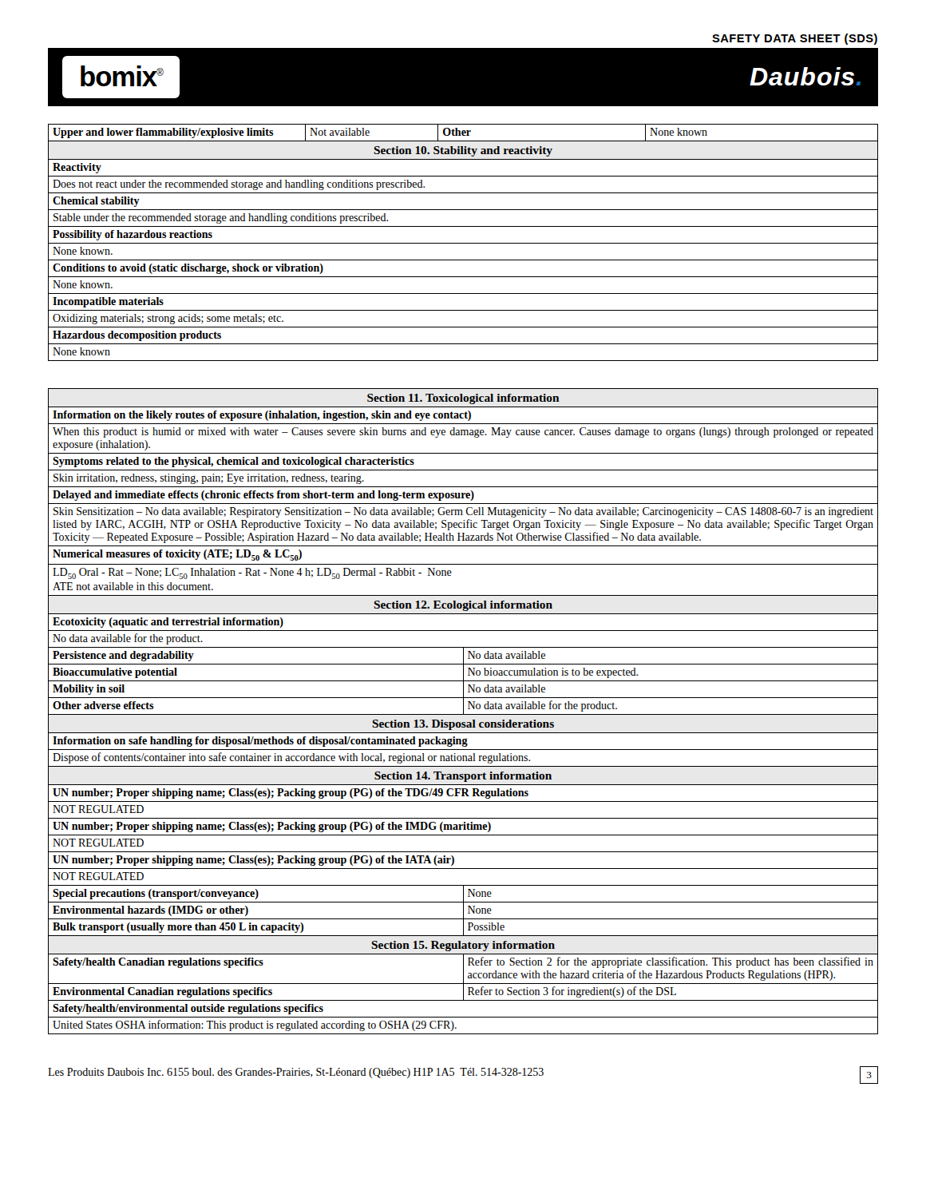SAFETY DATA SHEET (SDS)
bomix®
Daubois.
| Upper and lower flammability/explosive limits | Not available | Other | None known |
| Section 10. Stability and reactivity |
| Reactivity |
| Does not react under the recommended storage and handling conditions prescribed. |
| Chemical stability |
| Stable under the recommended storage and handling conditions prescribed. |
| Possibility of hazardous reactions |
| None known. |
| Conditions to avoid (static discharge, shock or vibration) |
| None known. |
| Incompatible materials |
| Oxidizing materials; strong acids; some metals; etc. |
| Hazardous decomposition products |
| None known |
| Section 11. Toxicological information |
| Information on the likely routes of exposure (inhalation, ingestion, skin and eye contact) |
| When this product is humid or mixed with water – Causes severe skin burns and eye damage. May cause cancer. Causes damage to organs (lungs) through prolonged or repeated exposure (inhalation). |
| Symptoms related to the physical, chemical and toxicological characteristics |
| Skin irritation, redness, stinging, pain; Eye irritation, redness, tearing. |
| Delayed and immediate effects (chronic effects from short-term and long-term exposure) |
| Skin Sensitization – No data available; Respiratory Sensitization – No data available; Germ Cell Mutagenicity – No data available; Carcinogenicity – CAS 14808-60-7 is an ingredient listed by IARC, ACGIH, NTP or OSHA Reproductive Toxicity – No data available; Specific Target Organ Toxicity — Single Exposure – No data available; Specific Target Organ Toxicity — Repeated Exposure – Possible; Aspiration Hazard – No data available; Health Hazards Not Otherwise Classified – No data available. |
| Numerical measures of toxicity (ATE; LD 50 & LC 50 ) |
| LD 50 Oral - Rat – None; LC 50 Inhalation - Rat - None 4 h; LD 50 Dermal - Rabbit - None ATE not available in this document. |
| Section 12. Ecological information |
| Ecotoxicity (aquatic and terrestrial information) |
| No data available for the product. |
| Persistence and degradability | No data available |
| Bioaccumulative potential | No bioaccumulation is to be expected. |
| Mobility in soil | No data available |
| Other adverse effects | No data available for the product. |
| Section 13. Disposal considerations |
| Information on safe handling for disposal/methods of disposal/contaminated packaging |
| Dispose of contents/container into safe container in accordance with local, regional or national regulations. |
| Section 14. Transport information |
| UN number; Proper shipping name; Class(es); Packing group (PG) of the TDG/49 CFR Regulations |
| NOT REGULATED |
| UN number; Proper shipping name; Class(es); Packing group (PG) of the IMDG (maritime) |
| NOT REGULATED |
| UN number; Proper shipping name; Class(es); Packing group (PG) of the IATA (air) |
| NOT REGULATED |
| Special precautions (transport/conveyance) | None |
| Environmental hazards (IMDG or other) | None |
| Bulk transport (usually more than 450 L in capacity) | Possible |
| Section 15. Regulatory information |
| Safety/health Canadian regulations specifics | Refer to Section 2 for the appropriate classification. This product has been classified in accordance with the hazard criteria of the Hazardous Products Regulations (HPR). |
| Environmental Canadian regulations specifics | Refer to Section 3 for ingredient(s) of the DSL |
| Safety/health/environmental outside regulations specifics |
| United States OSHA information: This product is regulated according to OSHA (29 CFR). |
Les Produits Daubois Inc. 6155 boul. des Grandes-Prairies, St-Léonard (Québec) H1P 1A5 Tél. 514-328-1253 3